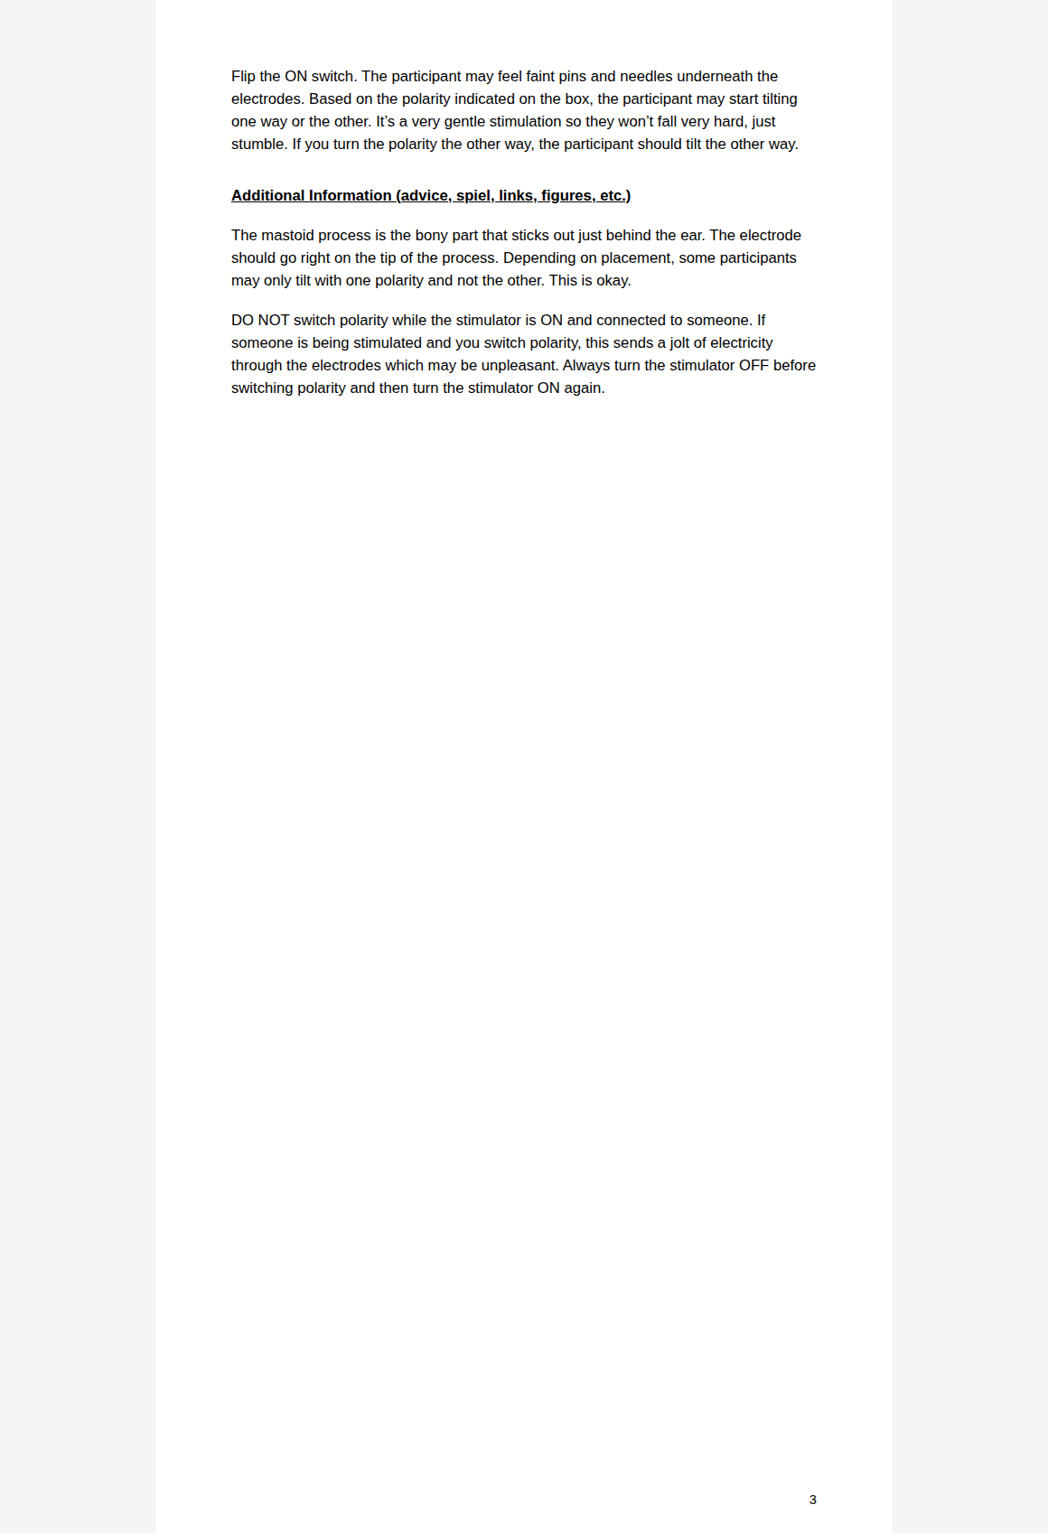Flip the ON switch. The participant may feel faint pins and needles underneath the electrodes. Based on the polarity indicated on the box, the participant may start tilting one way or the other. It’s a very gentle stimulation so they won’t fall very hard, just stumble. If you turn the polarity the other way, the participant should tilt the other way.
Additional Information (advice, spiel, links, figures, etc.)
The mastoid process is the bony part that sticks out just behind the ear. The electrode should go right on the tip of the process. Depending on placement, some participants may only tilt with one polarity and not the other. This is okay.
DO NOT switch polarity while the stimulator is ON and connected to someone. If someone is being stimulated and you switch polarity, this sends a jolt of electricity through the electrodes which may be unpleasant. Always turn the stimulator OFF before switching polarity and then turn the stimulator ON again.
3